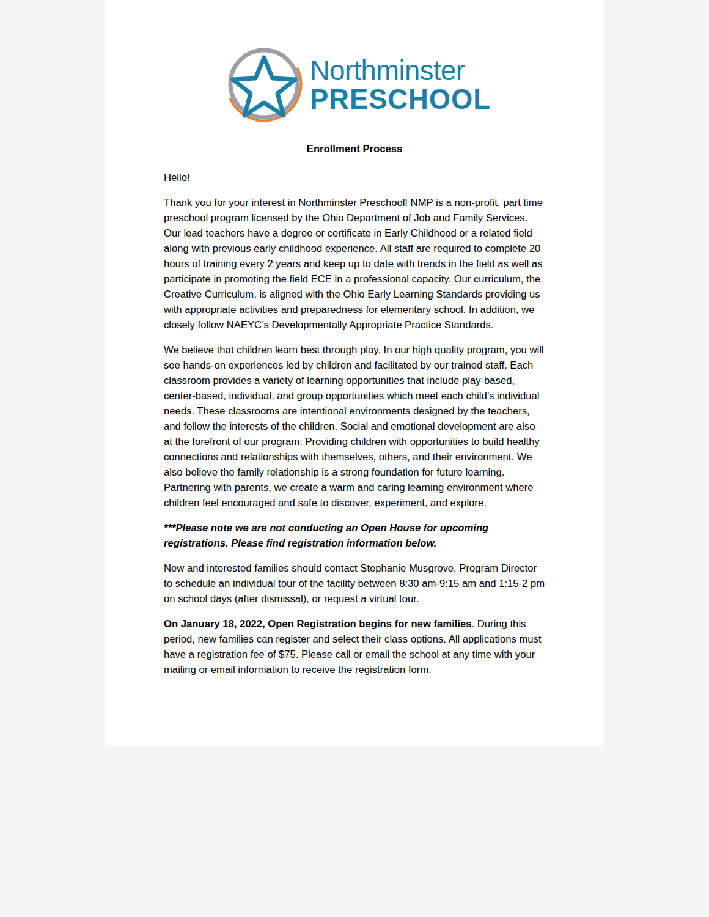| | Northminster PRESCHOOL |
Enrollment Process
Hello!
Thank you for your interest in Northminster Preschool! NMP is a non-profit, part time preschool program licensed by the Ohio Department of Job and Family Services. Our lead teachers have a degree or certificate in Early Childhood or a related field along with previous early childhood experience. All staff are required to complete 20 hours of training every 2 years and keep up to date with trends in the field as well as participate in promoting the field ECE in a professional capacity. Our curriculum, the Creative Curriculum, is aligned with the Ohio Early Learning Standards providing us with appropriate activities and preparedness for elementary school. In addition, we closely follow NAEYC’s Developmentally Appropriate Practice Standards.
We believe that children learn best through play. In our high quality program, you will see hands-on experiences led by children and facilitated by our trained staff. Each classroom provides a variety of learning opportunities that include play-based, center-based, individual, and group opportunities which meet each child’s individual needs. These classrooms are intentional environments designed by the teachers, and follow the interests of the children. Social and emotional development are also at the forefront of our program. Providing children with opportunities to build healthy connections and relationships with themselves, others, and their environment. We also believe the family relationship is a strong foundation for future learning. Partnering with parents, we create a warm and caring learning environment where children feel encouraged and safe to discover, experiment, and explore.
***Please note we are not conducting an Open House for upcoming registrations. Please find registration information below.
New and interested families should contact Stephanie Musgrove, Program Director to schedule an individual tour of the facility between 8:30 am-9:15 am and 1:15-2 pm on school days (after dismissal), or request a virtual tour.
On January 18, 2022, Open Registration begins for new families. During this period, new families can register and select their class options. All applications must have a registration fee of $75. Please call or email the school at any time with your mailing or email information to receive the registration form.